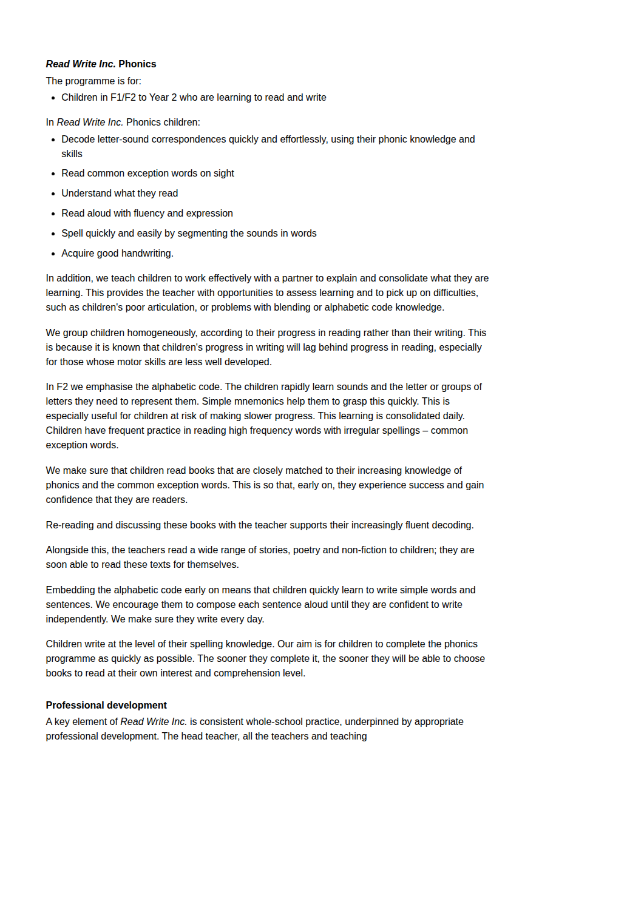Read Write Inc. Phonics
The programme is for:
Children in F1/F2 to Year 2 who are learning to read and write
In Read Write Inc. Phonics children:
Decode letter-sound correspondences quickly and effortlessly, using their phonic knowledge and skills
Read common exception words on sight
Understand what they read
Read aloud with fluency and expression
Spell quickly and easily by segmenting the sounds in words
Acquire good handwriting.
In addition, we teach children to work effectively with a partner to explain and consolidate what they are learning. This provides the teacher with opportunities to assess learning and to pick up on difficulties, such as children's poor articulation, or problems with blending or alphabetic code knowledge.
We group children homogeneously, according to their progress in reading rather than their writing. This is because it is known that children's progress in writing will lag behind progress in reading, especially for those whose motor skills are less well developed.
In F2 we emphasise the alphabetic code. The children rapidly learn sounds and the letter or groups of letters they need to represent them. Simple mnemonics help them to grasp this quickly. This is especially useful for children at risk of making slower progress. This learning is consolidated daily. Children have frequent practice in reading high frequency words with irregular spellings – common exception words.
We make sure that children read books that are closely matched to their increasing knowledge of phonics and the common exception words. This is so that, early on, they experience success and gain confidence that they are readers.
Re-reading and discussing these books with the teacher supports their increasingly fluent decoding.
Alongside this, the teachers read a wide range of stories, poetry and non-fiction to children; they are soon able to read these texts for themselves.
Embedding the alphabetic code early on means that children quickly learn to write simple words and sentences. We encourage them to compose each sentence aloud until they are confident to write independently. We make sure they write every day.
Children write at the level of their spelling knowledge. Our aim is for children to complete the phonics programme as quickly as possible. The sooner they complete it, the sooner they will be able to choose books to read at their own interest and comprehension level.
Professional development
A key element of Read Write Inc. is consistent whole-school practice, underpinned by appropriate professional development. The head teacher, all the teachers and teaching